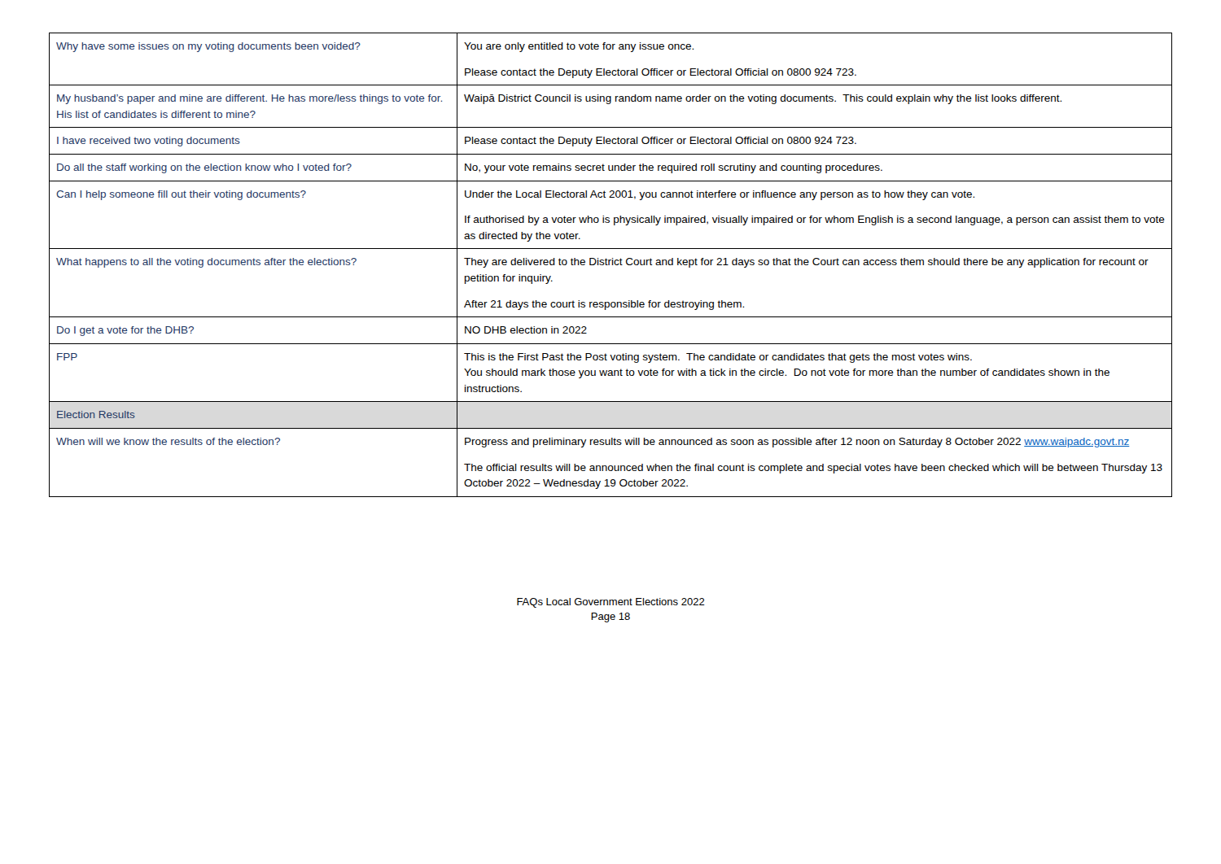| Why have some issues on my voting documents been voided? | You are only entitled to vote for any issue once. Please contact the Deputy Electoral Officer or Electoral Official on 0800 924 723. |
| My husband’s paper and mine are different. He has more/less things to vote for. His list of candidates is different to mine? | Waipā District Council is using random name order on the voting documents. This could explain why the list looks different. |
| I have received two voting documents | Please contact the Deputy Electoral Officer or Electoral Official on 0800 924 723. |
| Do all the staff working on the election know who I voted for? | No, your vote remains secret under the required roll scrutiny and counting procedures. |
| Can I help someone fill out their voting documents? | Under the Local Electoral Act 2001, you cannot interfere or influence any person as to how they can vote. If authorised by a voter who is physically impaired, visually impaired or for whom English is a second language, a person can assist them to vote as directed by the voter. |
| What happens to all the voting documents after the elections? | They are delivered to the District Court and kept for 21 days so that the Court can access them should there be any application for recount or petition for inquiry. After 21 days the court is responsible for destroying them. |
| Do I get a vote for the DHB? | NO DHB election in 2022 |
| FPP | This is the First Past the Post voting system. The candidate or candidates that gets the most votes wins. You should mark those you want to vote for with a tick in the circle. Do not vote for more than the number of candidates shown in the instructions. |
| Election Results | |
| When will we know the results of the election? | Progress and preliminary results will be announced as soon as possible after 12 noon on Saturday 8 October 2022 www.waipadc.govt.nz The official results will be announced when the final count is complete and special votes have been checked which will be between Thursday 13 October 2022 – Wednesday 19 October 2022. |
FAQs Local Government Elections 2022
Page 18